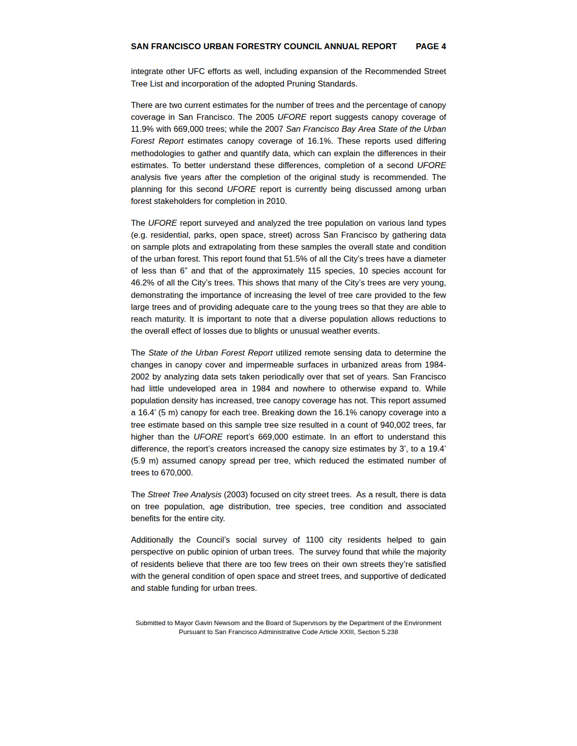SAN FRANCISCO URBAN FORESTRY COUNCIL ANNUAL REPORT PAGE 4
integrate other UFC efforts as well, including expansion of the Recommended Street Tree List and incorporation of the adopted Pruning Standards.
There are two current estimates for the number of trees and the percentage of canopy coverage in San Francisco. The 2005 UFORE report suggests canopy coverage of 11.9% with 669,000 trees; while the 2007 San Francisco Bay Area State of the Urban Forest Report estimates canopy coverage of 16.1%. These reports used differing methodologies to gather and quantify data, which can explain the differences in their estimates. To better understand these differences, completion of a second UFORE analysis five years after the completion of the original study is recommended. The planning for this second UFORE report is currently being discussed among urban forest stakeholders for completion in 2010.
The UFORE report surveyed and analyzed the tree population on various land types (e.g. residential, parks, open space, street) across San Francisco by gathering data on sample plots and extrapolating from these samples the overall state and condition of the urban forest. This report found that 51.5% of all the City’s trees have a diameter of less than 6” and that of the approximately 115 species, 10 species account for 46.2% of all the City’s trees. This shows that many of the City’s trees are very young, demonstrating the importance of increasing the level of tree care provided to the few large trees and of providing adequate care to the young trees so that they are able to reach maturity. It is important to note that a diverse population allows reductions to the overall effect of losses due to blights or unusual weather events.
The State of the Urban Forest Report utilized remote sensing data to determine the changes in canopy cover and impermeable surfaces in urbanized areas from 1984-2002 by analyzing data sets taken periodically over that set of years. San Francisco had little undeveloped area in 1984 and nowhere to otherwise expand to. While population density has increased, tree canopy coverage has not. This report assumed a 16.4’ (5 m) canopy for each tree. Breaking down the 16.1% canopy coverage into a tree estimate based on this sample tree size resulted in a count of 940,002 trees, far higher than the UFORE report’s 669,000 estimate. In an effort to understand this difference, the report’s creators increased the canopy size estimates by 3’, to a 19.4’ (5.9 m) assumed canopy spread per tree, which reduced the estimated number of trees to 670,000.
The Street Tree Analysis (2003) focused on city street trees. As a result, there is data on tree population, age distribution, tree species, tree condition and associated benefits for the entire city.
Additionally the Council’s social survey of 1100 city residents helped to gain perspective on public opinion of urban trees. The survey found that while the majority of residents believe that there are too few trees on their own streets they’re satisfied with the general condition of open space and street trees, and supportive of dedicated and stable funding for urban trees.
Submitted to Mayor Gavin Newsom and the Board of Supervisors by the Department of the Environment
Pursuant to San Francisco Administrative Code Article XXIII, Section 5.238